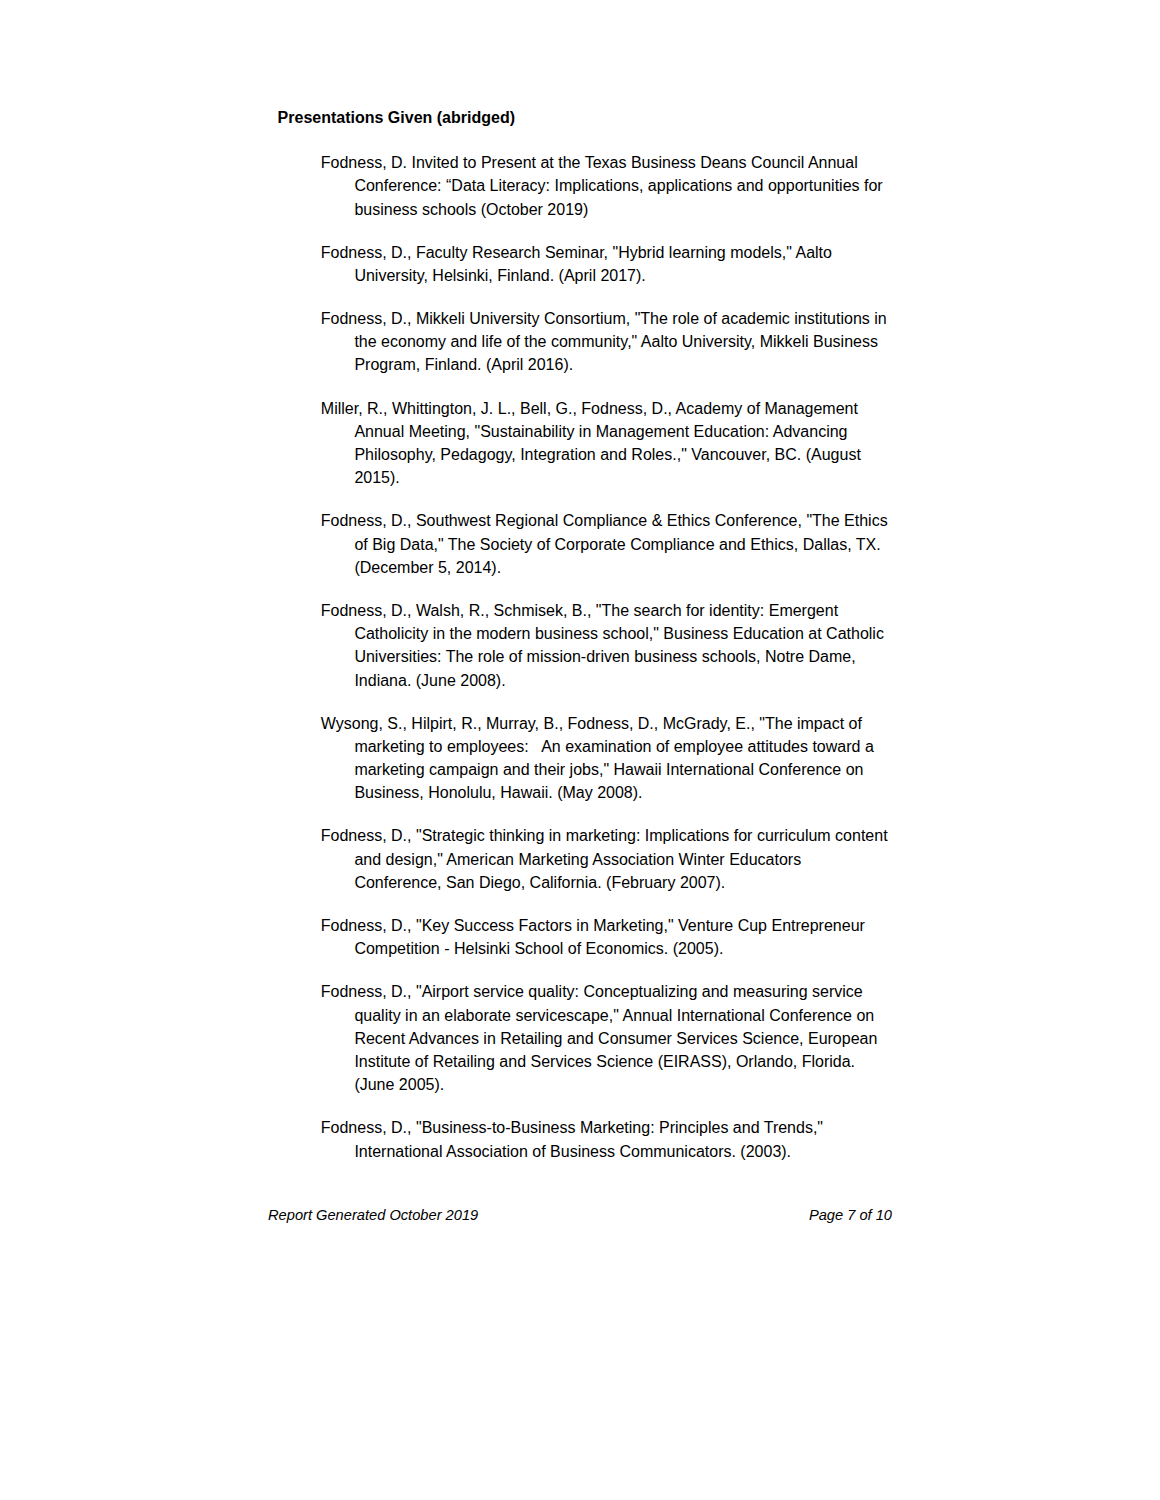Presentations Given (abridged)
Fodness, D. Invited to Present at the Texas Business Deans Council Annual Conference: “Data Literacy: Implications, applications and opportunities for business schools (October 2019)
Fodness, D., Faculty Research Seminar, "Hybrid learning models," Aalto University, Helsinki, Finland. (April 2017).
Fodness, D., Mikkeli University Consortium, "The role of academic institutions in the economy and life of the community," Aalto University, Mikkeli Business Program, Finland. (April 2016).
Miller, R., Whittington, J. L., Bell, G., Fodness, D., Academy of Management Annual Meeting, "Sustainability in Management Education: Advancing Philosophy, Pedagogy, Integration and Roles.," Vancouver, BC. (August 2015).
Fodness, D., Southwest Regional Compliance & Ethics Conference, "The Ethics of Big Data," The Society of Corporate Compliance and Ethics, Dallas, TX. (December 5, 2014).
Fodness, D., Walsh, R., Schmisek, B., "The search for identity: Emergent Catholicity in the modern business school," Business Education at Catholic Universities: The role of mission-driven business schools, Notre Dame, Indiana. (June 2008).
Wysong, S., Hilpirt, R., Murray, B., Fodness, D., McGrady, E., "The impact of marketing to employees: An examination of employee attitudes toward a marketing campaign and their jobs," Hawaii International Conference on Business, Honolulu, Hawaii. (May 2008).
Fodness, D., "Strategic thinking in marketing: Implications for curriculum content and design," American Marketing Association Winter Educators Conference, San Diego, California. (February 2007).
Fodness, D., "Key Success Factors in Marketing," Venture Cup Entrepreneur Competition - Helsinki School of Economics. (2005).
Fodness, D., "Airport service quality: Conceptualizing and measuring service quality in an elaborate servicescape," Annual International Conference on Recent Advances in Retailing and Consumer Services Science, European Institute of Retailing and Services Science (EIRASS), Orlando, Florida. (June 2005).
Fodness, D., "Business-to-Business Marketing: Principles and Trends," International Association of Business Communicators. (2003).
Report Generated October 2019 Page 7 of 10